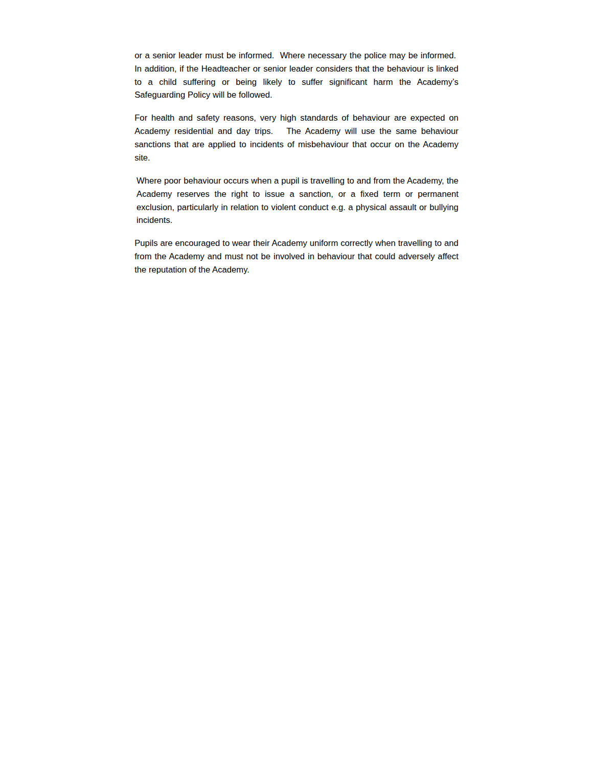or a senior leader must be informed. Where necessary the police may be informed. In addition, if the Headteacher or senior leader considers that the behaviour is linked to a child suffering or being likely to suffer significant harm the Academy’s Safeguarding Policy will be followed.
For health and safety reasons, very high standards of behaviour are expected on Academy residential and day trips. The Academy will use the same behaviour sanctions that are applied to incidents of misbehaviour that occur on the Academy site.
Where poor behaviour occurs when a pupil is travelling to and from the Academy, the Academy reserves the right to issue a sanction, or a fixed term or permanent exclusion, particularly in relation to violent conduct e.g. a physical assault or bullying incidents.
Pupils are encouraged to wear their Academy uniform correctly when travelling to and from the Academy and must not be involved in behaviour that could adversely affect the reputation of the Academy.